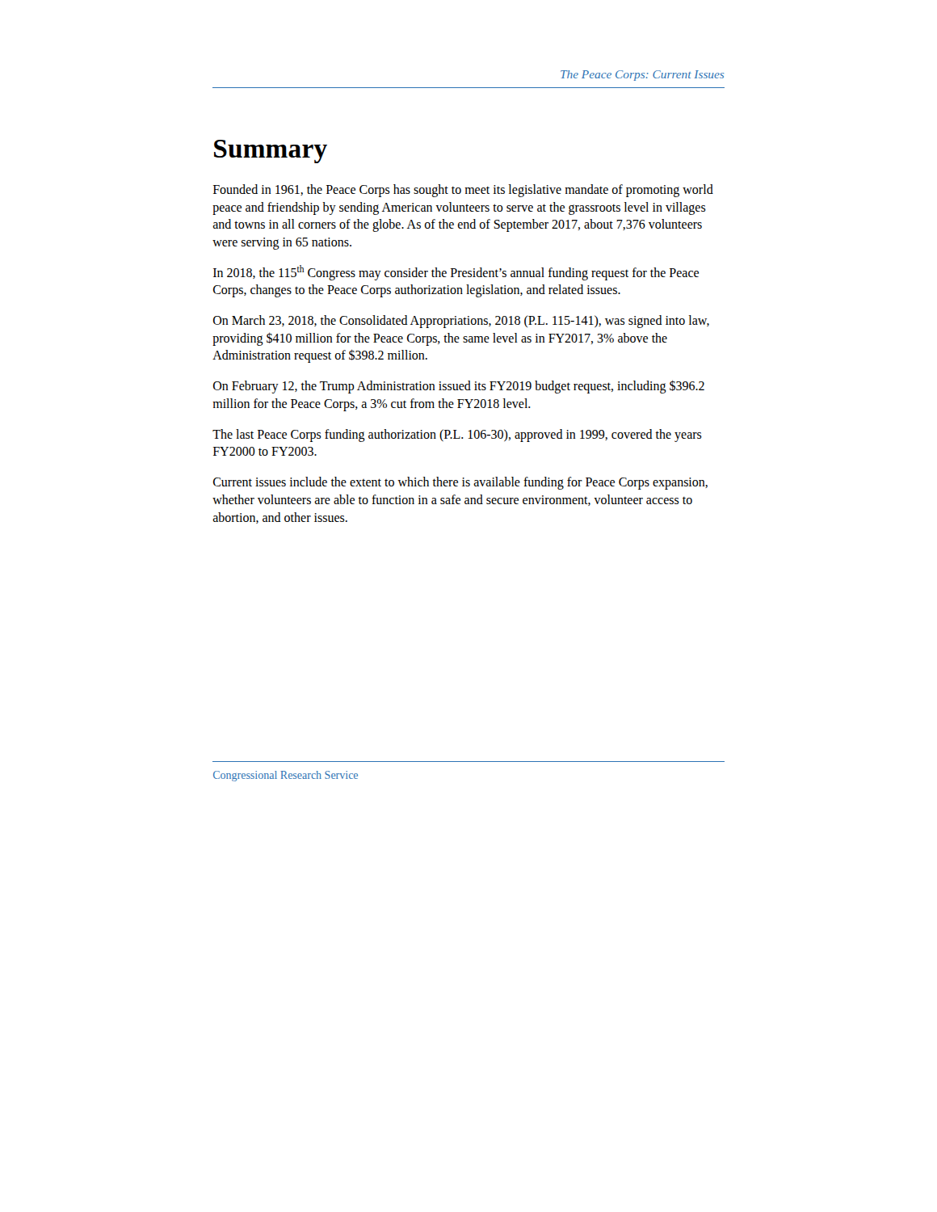The Peace Corps: Current Issues
Summary
Founded in 1961, the Peace Corps has sought to meet its legislative mandate of promoting world peace and friendship by sending American volunteers to serve at the grassroots level in villages and towns in all corners of the globe. As of the end of September 2017, about 7,376 volunteers were serving in 65 nations.
In 2018, the 115th Congress may consider the President’s annual funding request for the Peace Corps, changes to the Peace Corps authorization legislation, and related issues.
On March 23, 2018, the Consolidated Appropriations, 2018 (P.L. 115-141), was signed into law, providing $410 million for the Peace Corps, the same level as in FY2017, 3% above the Administration request of $398.2 million.
On February 12, the Trump Administration issued its FY2019 budget request, including $396.2 million for the Peace Corps, a 3% cut from the FY2018 level.
The last Peace Corps funding authorization (P.L. 106-30), approved in 1999, covered the years FY2000 to FY2003.
Current issues include the extent to which there is available funding for Peace Corps expansion, whether volunteers are able to function in a safe and secure environment, volunteer access to abortion, and other issues.
Congressional Research Service